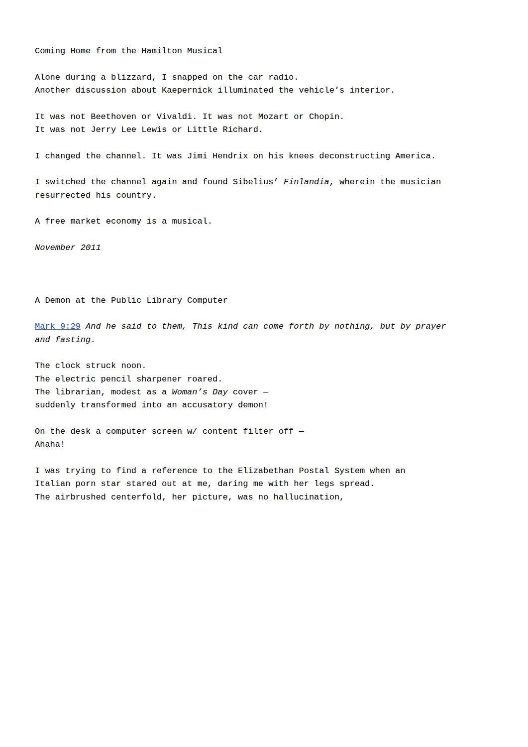Coming Home from the Hamilton Musical
Alone during a blizzard, I snapped on the car radio.
Another discussion about Kaepernick illuminated the vehicle’s interior.
It was not Beethoven or Vivaldi. It was not Mozart or Chopin.
It was not Jerry Lee Lewis or Little Richard.
I changed the channel. It was Jimi Hendrix on his knees deconstructing America.
I switched the channel again and found Sibelius’ Finlandia, wherein the musician resurrected his country.
A free market economy is a musical.
November 2011
A Demon at the Public Library Computer
Mark 9:29 And he said to them, This kind can come forth by nothing, but by prayer and fasting.
The clock struck noon.
The electric pencil sharpener roared.
The librarian, modest as a Woman’s Day cover —
suddenly transformed into an accusatory demon!
On the desk a computer screen w/ content filter off —
Ahaha!
I was trying to find a reference to the Elizabethan Postal System when an
Italian porn star stared out at me, daring me with her legs spread.
The airbrushed centerfold, her picture, was no hallucination,